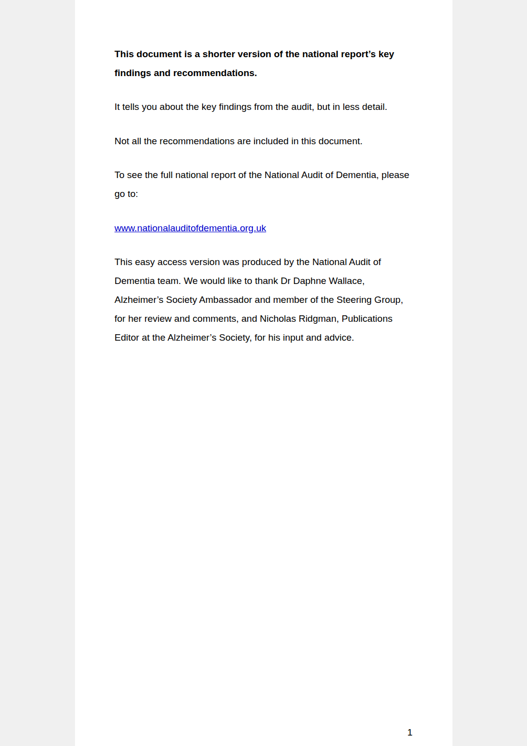This document is a shorter version of the national report’s key findings and recommendations.
It tells you about the key findings from the audit, but in less detail.
Not all the recommendations are included in this document.
To see the full national report of the National Audit of Dementia, please go to:
www.nationalauditofdementia.org.uk
This easy access version was produced by the National Audit of Dementia team. We would like to thank Dr Daphne Wallace, Alzheimer’s Society Ambassador and member of the Steering Group, for her review and comments, and Nicholas Ridgman, Publications Editor at the Alzheimer’s Society, for his input and advice.
1